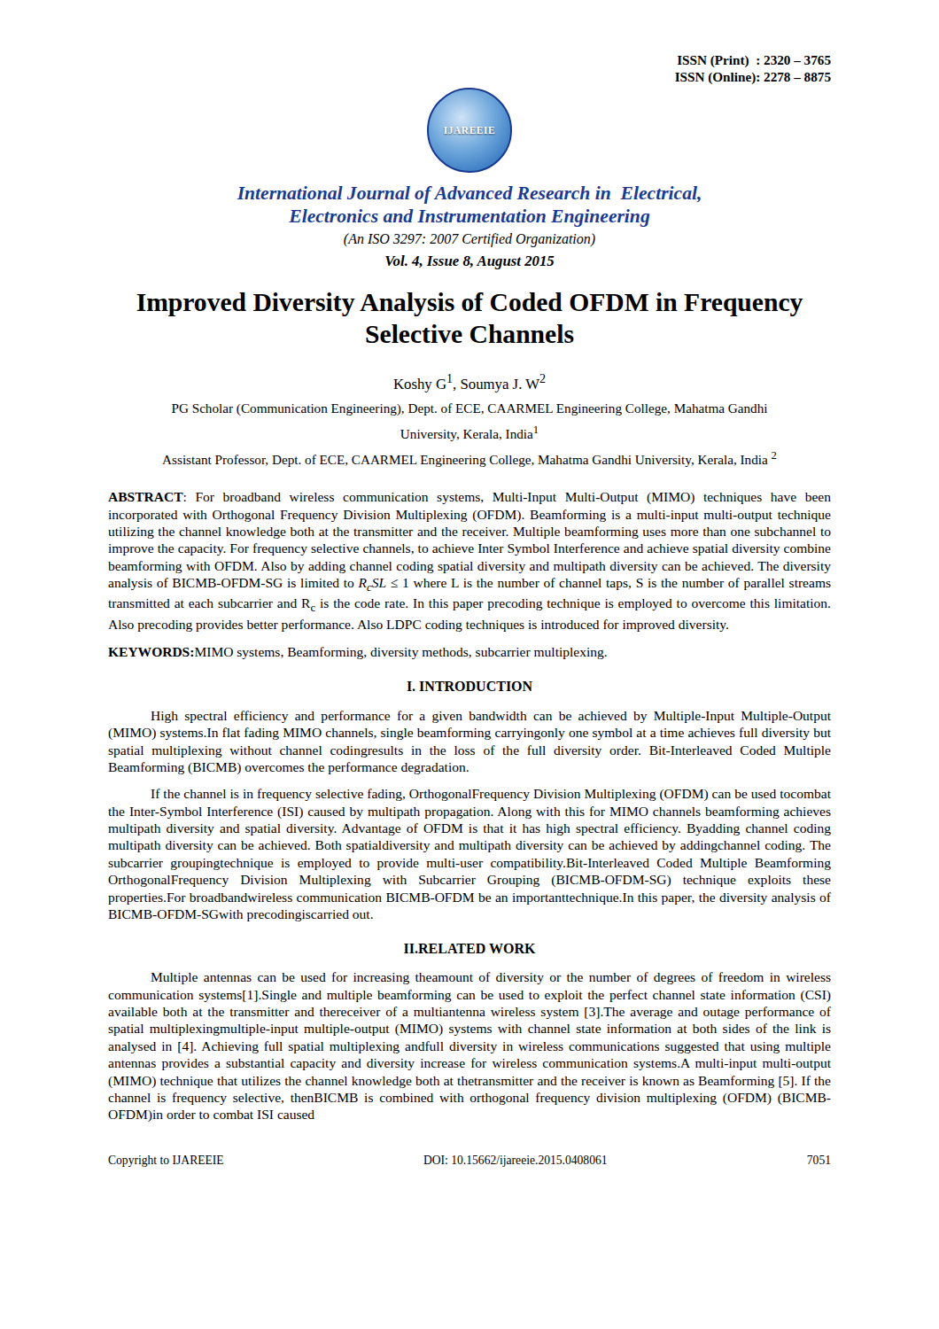ISSN (Print) : 2320 – 3765
ISSN (Online): 2278 – 8875
International Journal of Advanced Research in Electrical,
Electronics and Instrumentation Engineering
(An ISO 3297: 2007 Certified Organization)
Vol. 4, Issue 8, August 2015
Improved Diversity Analysis of Coded OFDM in Frequency Selective Channels
Koshy G1, Soumya J. W2
PG Scholar (Communication Engineering), Dept. of ECE, CAARMEL Engineering College, Mahatma Gandhi
University, Kerala, India1
Assistant Professor, Dept. of ECE, CAARMEL Engineering College, Mahatma Gandhi University, Kerala, India 2
ABSTRACT: For broadband wireless communication systems, Multi-Input Multi-Output (MIMO) techniques have been incorporated with Orthogonal Frequency Division Multiplexing (OFDM). Beamforming is a multi-input multi-output technique utilizing the channel knowledge both at the transmitter and the receiver. Multiple beamforming uses more than one subchannel to improve the capacity. For frequency selective channels, to achieve Inter Symbol Interference and achieve spatial diversity combine beamforming with OFDM. Also by adding channel coding spatial diversity and multipath diversity can be achieved. The diversity analysis of BICMB-OFDM-SG is limited to RcSL ≤ 1 where L is the number of channel taps, S is the number of parallel streams transmitted at each subcarrier and Rc is the code rate. In this paper precoding technique is employed to overcome this limitation. Also precoding provides better performance. Also LDPC coding techniques is introduced for improved diversity.
KEYWORDS: MIMO systems, Beamforming, diversity methods, subcarrier multiplexing.
I. INTRODUCTION
High spectral efficiency and performance for a given bandwidth can be achieved by Multiple-Input Multiple-Output (MIMO) systems.In flat fading MIMO channels, single beamforming carryingonly one symbol at a time achieves full diversity but spatial multiplexing without channel codingresults in the loss of the full diversity order. Bit-Interleaved Coded Multiple Beamforming (BICMB) overcomes the performance degradation.
If the channel is in frequency selective fading, OrthogonalFrequency Division Multiplexing (OFDM) can be used tocombat the Inter-Symbol Interference (ISI) caused by multipath propagation. Along with this for MIMO channels beamforming achieves multipath diversity and spatial diversity. Advantage of OFDM is that it has high spectral efficiency. Byadding channel coding multipath diversity can be achieved. Both spatialdiversity and multipath diversity can be achieved by addingchannel coding. The subcarrier groupingtechnique is employed to provide multi-user compatibility.Bit-Interleaved Coded Multiple Beamforming OrthogonalFrequency Division Multiplexing with Subcarrier Grouping (BICMB-OFDM-SG) technique exploits these properties.For broadbandwireless communication BICMB-OFDM be an importanttechnique.In this paper, the diversity analysis of BICMB-OFDM-SGwith precodingiscarried out.
II.RELATED WORK
Multiple antennas can be used for increasing theamount of diversity or the number of degrees of freedom in wireless communication systems[1].Single and multiple beamforming can be used to exploit the perfect channel state information (CSI) available both at the transmitter and thereceiver of a multiantenna wireless system [3].The average and outage performance of spatial multiplexingmultiple-input multiple-output (MIMO) systems with channel state information at both sides of the link is analysed in [4]. Achieving full spatial multiplexing andfull diversity in wireless communications suggested that using multiple antennas provides a substantial capacity and diversity increase for wireless communication systems.A multi-input multi-output (MIMO) technique that utilizes the channel knowledge both at thetransmitter and the receiver is known as Beamforming [5]. If the channel is frequency selective, thenBICMB is combined with orthogonal frequency division multiplexing (OFDM) (BICMB-OFDM)in order to combat ISI caused
Copyright to IJAREEIE DOI: 10.15662/ijareeie.2015.0408061 7051